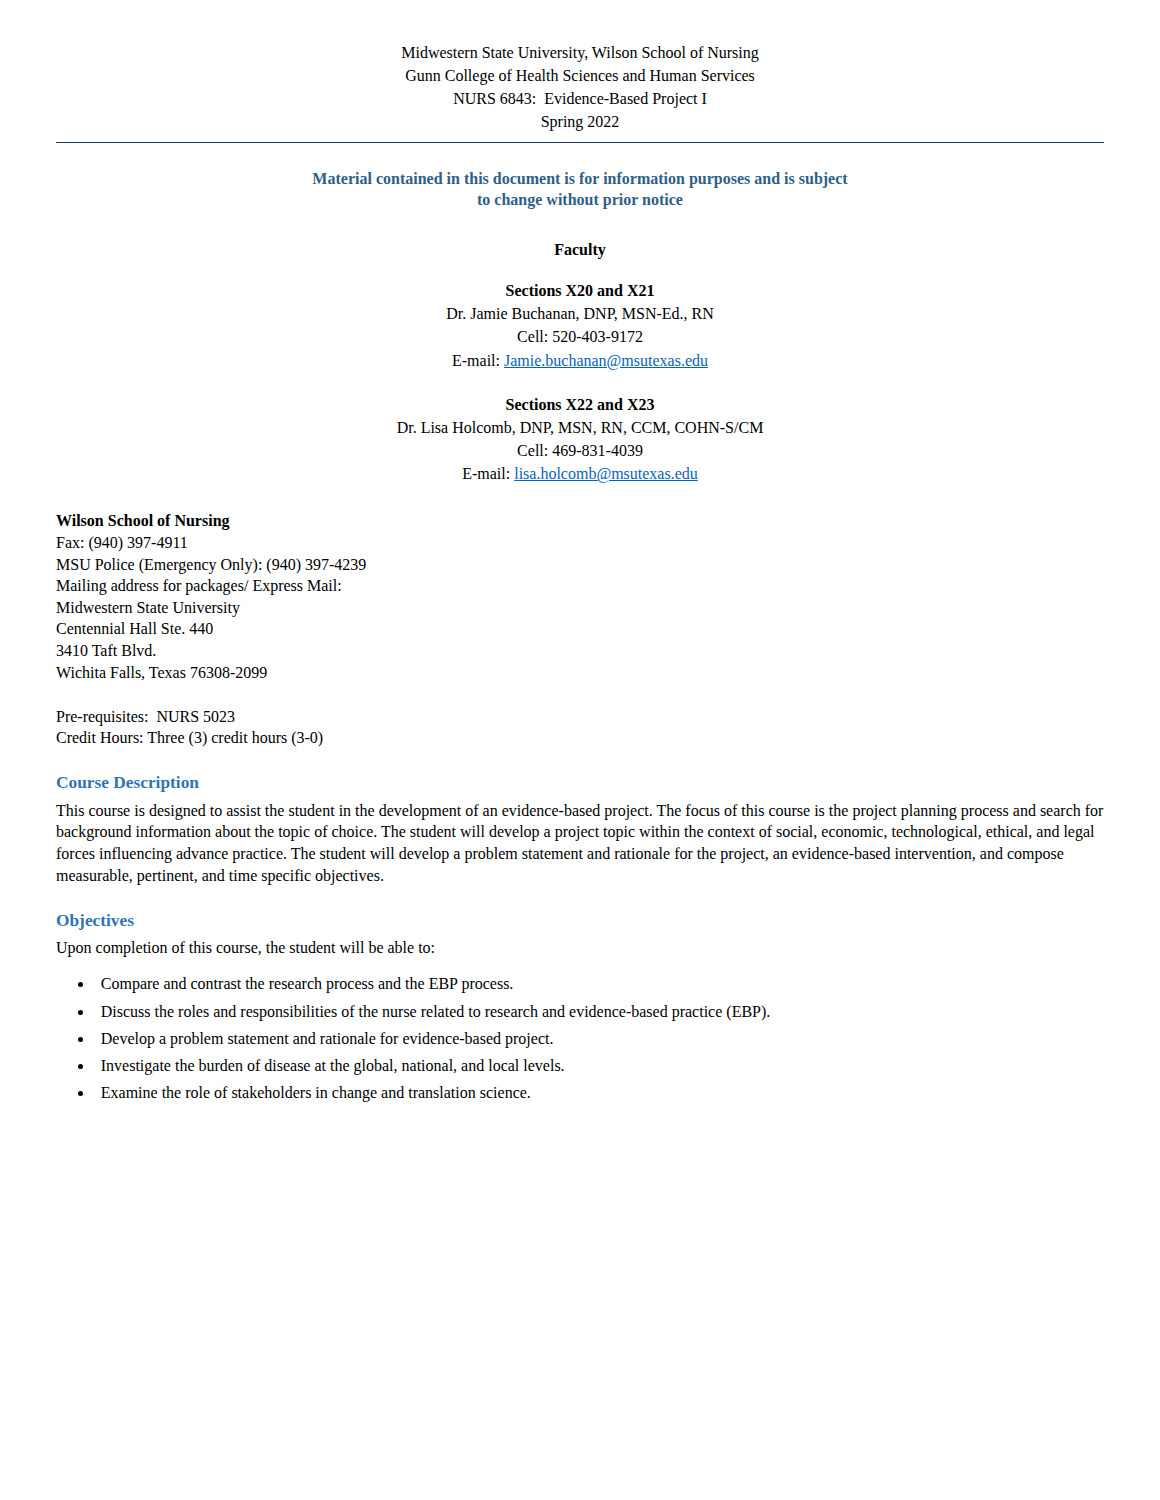Midwestern State University, Wilson School of Nursing
Gunn College of Health Sciences and Human Services
NURS 6843: Evidence-Based Project I
Spring 2022
Material contained in this document is for information purposes and is subject to change without prior notice
Faculty
Sections X20 and X21
Dr. Jamie Buchanan, DNP, MSN-Ed., RN
Cell: 520-403-9172
E-mail: Jamie.buchanan@msutexas.edu
Sections X22 and X23
Dr. Lisa Holcomb, DNP, MSN, RN, CCM, COHN-S/CM
Cell: 469-831-4039
E-mail: lisa.holcomb@msutexas.edu
Wilson School of Nursing
Fax: (940) 397-4911
MSU Police (Emergency Only): (940) 397-4239
Mailing address for packages/ Express Mail:
Midwestern State University
Centennial Hall Ste. 440
3410 Taft Blvd.
Wichita Falls, Texas 76308-2099
Pre-requisites: NURS 5023
Credit Hours: Three (3) credit hours (3-0)
Course Description
This course is designed to assist the student in the development of an evidence-based project. The focus of this course is the project planning process and search for background information about the topic of choice. The student will develop a project topic within the context of social, economic, technological, ethical, and legal forces influencing advance practice. The student will develop a problem statement and rationale for the project, an evidence-based intervention, and compose measurable, pertinent, and time specific objectives.
Objectives
Upon completion of this course, the student will be able to:
Compare and contrast the research process and the EBP process.
Discuss the roles and responsibilities of the nurse related to research and evidence-based practice (EBP).
Develop a problem statement and rationale for evidence-based project.
Investigate the burden of disease at the global, national, and local levels.
Examine the role of stakeholders in change and translation science.